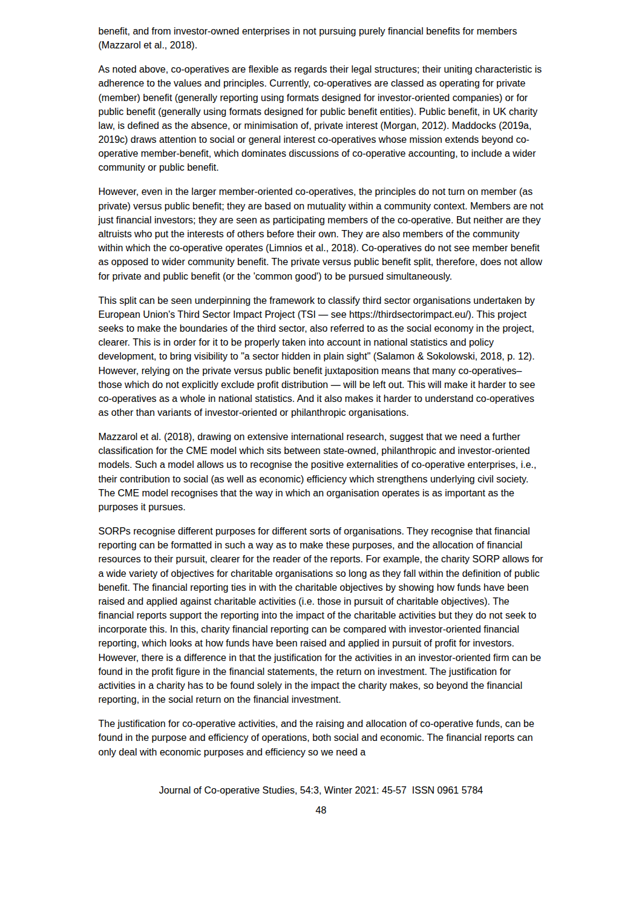benefit, and from investor-owned enterprises in not pursuing purely financial benefits for members (Mazzarol et al., 2018).
As noted above, co-operatives are flexible as regards their legal structures; their uniting characteristic is adherence to the values and principles. Currently, co-operatives are classed as operating for private (member) benefit (generally reporting using formats designed for investor-oriented companies) or for public benefit (generally using formats designed for public benefit entities). Public benefit, in UK charity law, is defined as the absence, or minimisation of, private interest (Morgan, 2012). Maddocks (2019a, 2019c) draws attention to social or general interest co-operatives whose mission extends beyond co-operative member-benefit, which dominates discussions of co-operative accounting, to include a wider community or public benefit.
However, even in the larger member-oriented co-operatives, the principles do not turn on member (as private) versus public benefit; they are based on mutuality within a community context. Members are not just financial investors; they are seen as participating members of the co-operative. But neither are they altruists who put the interests of others before their own. They are also members of the community within which the co-operative operates (Limnios et al., 2018). Co-operatives do not see member benefit as opposed to wider community benefit. The private versus public benefit split, therefore, does not allow for private and public benefit (or the 'common good') to be pursued simultaneously.
This split can be seen underpinning the framework to classify third sector organisations undertaken by European Union's Third Sector Impact Project (TSI — see https://thirdsectorimpact.eu/). This project seeks to make the boundaries of the third sector, also referred to as the social economy in the project, clearer. This is in order for it to be properly taken into account in national statistics and policy development, to bring visibility to "a sector hidden in plain sight" (Salamon & Sokolowski, 2018, p. 12). However, relying on the private versus public benefit juxtaposition means that many co-operatives–those which do not explicitly exclude profit distribution — will be left out. This will make it harder to see co-operatives as a whole in national statistics. And it also makes it harder to understand co-operatives as other than variants of investor-oriented or philanthropic organisations.
Mazzarol et al. (2018), drawing on extensive international research, suggest that we need a further classification for the CME model which sits between state-owned, philanthropic and investor-oriented models. Such a model allows us to recognise the positive externalities of co-operative enterprises, i.e., their contribution to social (as well as economic) efficiency which strengthens underlying civil society. The CME model recognises that the way in which an organisation operates is as important as the purposes it pursues.
SORPs recognise different purposes for different sorts of organisations. They recognise that financial reporting can be formatted in such a way as to make these purposes, and the allocation of financial resources to their pursuit, clearer for the reader of the reports. For example, the charity SORP allows for a wide variety of objectives for charitable organisations so long as they fall within the definition of public benefit. The financial reporting ties in with the charitable objectives by showing how funds have been raised and applied against charitable activities (i.e. those in pursuit of charitable objectives). The financial reports support the reporting into the impact of the charitable activities but they do not seek to incorporate this. In this, charity financial reporting can be compared with investor-oriented financial reporting, which looks at how funds have been raised and applied in pursuit of profit for investors. However, there is a difference in that the justification for the activities in an investor-oriented firm can be found in the profit figure in the financial statements, the return on investment. The justification for activities in a charity has to be found solely in the impact the charity makes, so beyond the financial reporting, in the social return on the financial investment.
The justification for co-operative activities, and the raising and allocation of co-operative funds, can be found in the purpose and efficiency of operations, both social and economic. The financial reports can only deal with economic purposes and efficiency so we need a
Journal of Co-operative Studies, 54:3, Winter 2021: 45-57 ISSN 0961 5784
48